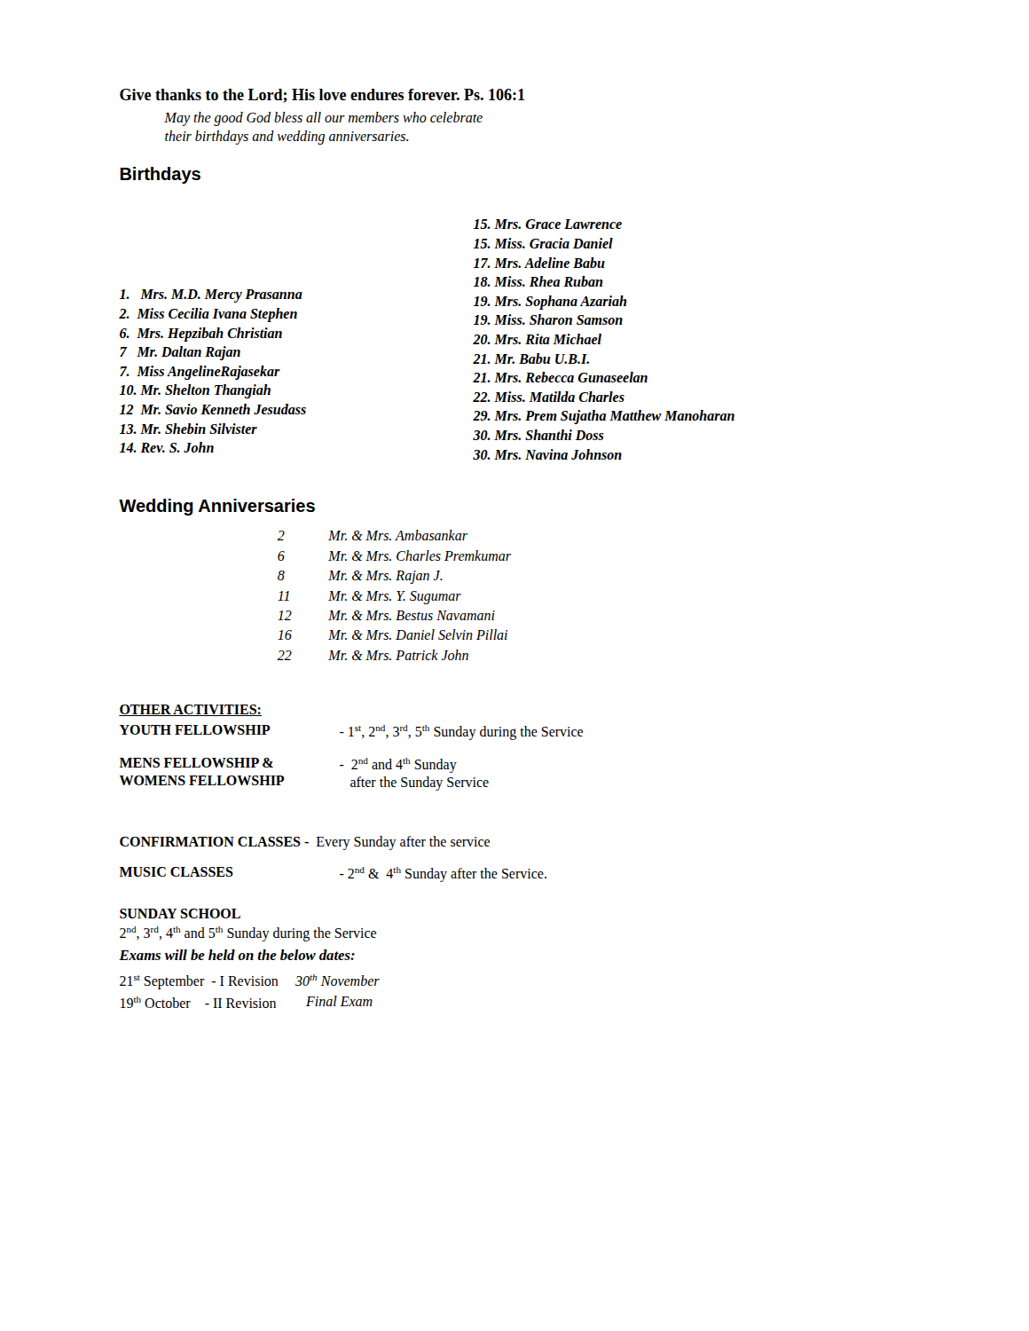Give thanks to the Lord; His love endures forever. Ps. 106:1
May the good God bless all our members who celebrate
their birthdays and wedding anniversaries.
Birthdays
1. Mrs. M.D. Mercy Prasanna
2. Miss Cecilia Ivana Stephen
6. Mrs. Hepzibah Christian
7 Mr. Daltan Rajan
7. Miss AngelineRajasekar
10. Mr. Shelton Thangiah
12 Mr. Savio Kenneth Jesudass
13. Mr. Shebin Silvister
14. Rev. S. John
15. Mrs. Grace Lawrence
15. Miss. Gracia Daniel
17. Mrs. Adeline Babu
18. Miss. Rhea Ruban
19. Mrs. Sophana Azariah
19. Miss. Sharon Samson
20. Mrs. Rita Michael
21. Mr. Babu U.B.I.
21. Mrs. Rebecca Gunaseelan
22. Miss. Matilda Charles
29. Mrs. Prem Sujatha Matthew Manoharan
30. Mrs. Shanthi Doss
30. Mrs. Navina Johnson
Wedding Anniversaries
| 2 | Mr. & Mrs. Ambasankar |
| 6 | Mr. & Mrs. Charles Premkumar |
| 8 | Mr. & Mrs. Rajan J. |
| 11 | Mr. & Mrs. Y. Sugumar |
| 12 | Mr. & Mrs. Bestus Navamani |
| 16 | Mr. & Mrs. Daniel Selvin Pillai |
| 22 | Mr. & Mrs. Patrick John |
OTHER ACTIVITIES:
YOUTH FELLOWSHIP
- 1st, 2nd, 3rd, 5th Sunday during the Service
MENS FELLOWSHIP &
WOMENS FELLOWSHIP
- 2nd and 4th Sunday
after the Sunday Service
CONFIRMATION CLASSES - Every Sunday after the service
MUSIC CLASSES
- 2nd & 4th Sunday after the Service.
SUNDAY SCHOOL
2nd, 3rd, 4th and 5th Sunday during the Service
Exams will be held on the below dates:
| 21 st September - I Revision | 30 th November |
| 19 th October - II Revision | Final Exam |